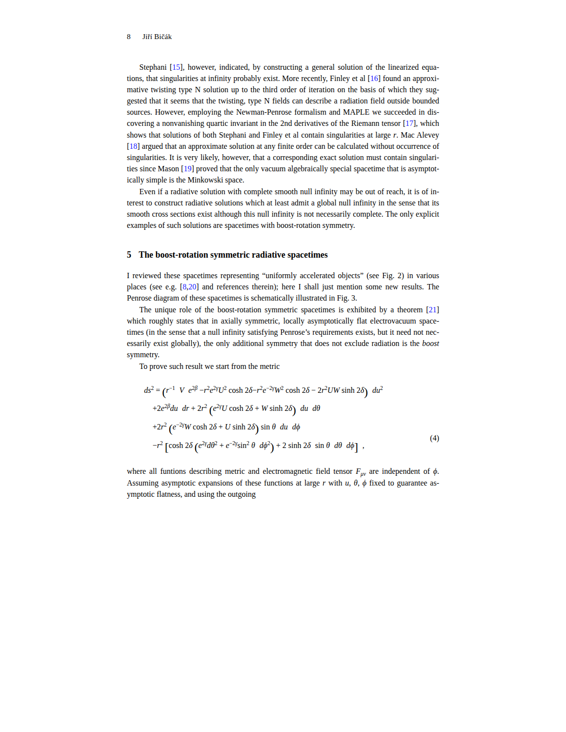8 Jiří Bičák
Stephani [15], however, indicated, by constructing a general solution of the linearized equations, that singularities at infinity probably exist. More recently, Finley et al [16] found an approximative twisting type N solution up to the third order of iteration on the basis of which they suggested that it seems that the twisting, type N fields can describe a radiation field outside bounded sources. However, employing the Newman-Penrose formalism and MAPLE we succeeded in discovering a nonvanishing quartic invariant in the 2nd derivatives of the Riemann tensor [17], which shows that solutions of both Stephani and Finley et al contain singularities at large r. Mac Alevey [18] argued that an approximate solution at any finite order can be calculated without occurrence of singularities. It is very likely, however, that a corresponding exact solution must contain singularities since Mason [19] proved that the only vacuum algebraically special spacetime that is asymptotically simple is the Minkowski space.
Even if a radiative solution with complete smooth null infinity may be out of reach, it is of interest to construct radiative solutions which at least admit a global null infinity in the sense that its smooth cross sections exist although this null infinity is not necessarily complete. The only explicit examples of such solutions are spacetimes with boost-rotation symmetry.
5 The boost-rotation symmetric radiative spacetimes
I reviewed these spacetimes representing “uniformly accelerated objects” (see Fig. 2) in various places (see e.g. [8,20] and references therein); here I shall just mention some new results. The Penrose diagram of these spacetimes is schematically illustrated in Fig. 3.
The unique role of the boost-rotation symmetric spacetimes is exhibited by a theorem [21] which roughly states that in axially symmetric, locally asymptotically flat electrovacuum spacetimes (in the sense that a null infinity satisfying Penrose’s requirements exists, but it need not necessarily exist globally), the only additional symmetry that does not exclude radiation is the boost symmetry.
To prove such result we start from the metric
ds2 = (r−1 V e2β −r2e2γU2 cosh 2δ−r2e−2γW2 cosh 2δ − 2r2UW sinh 2δ) du2 +2e2βdu dr + 2r2 (e2γU cosh 2δ + W sinh 2δ) du dθ +2r2 (e−2γW cosh 2δ + U sinh 2δ) sin θ du dϕ −r2 [cosh 2δ (e2γdθ2 + e−2γsin2 θ dϕ2) + 2 sinh 2δ sin θ dθ dϕ] ,
(4)
where all funtions describing metric and electromagnetic field tensor Fμν are independent of ϕ. Assuming asymptotic expansions of these functions at large r with u, θ, ϕ fixed to guarantee asymptotic flatness, and using the outgoing